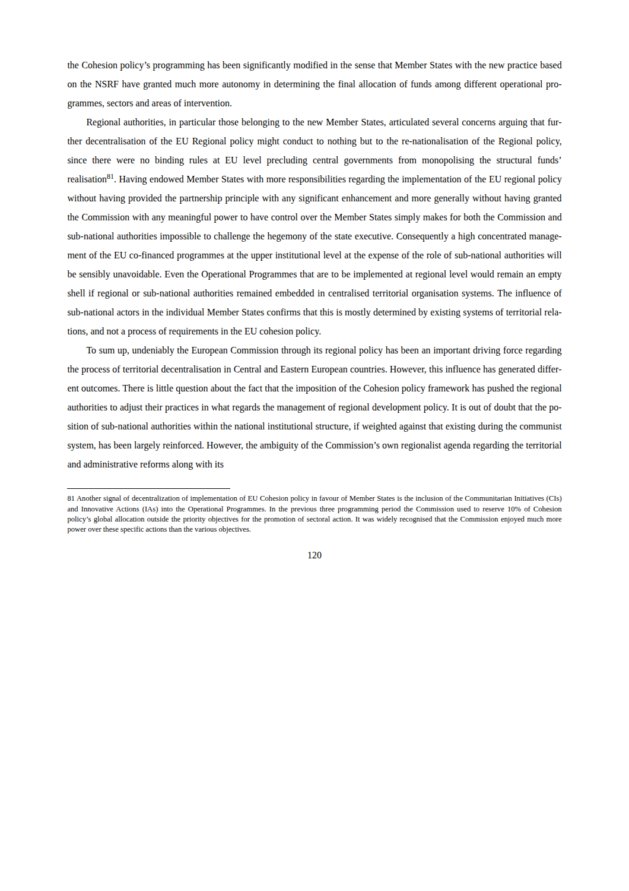the Cohesion policy’s programming has been significantly modified in the sense that Member States with the new practice based on the NSRF have granted much more autonomy in determining the final allocation of funds among different operational programmes, sectors and areas of intervention.
Regional authorities, in particular those belonging to the new Member States, articulated several concerns arguing that further decentralisation of the EU Regional policy might conduct to nothing but to the re-nationalisation of the Regional policy, since there were no binding rules at EU level precluding central governments from monopolising the structural funds’ realisation81. Having endowed Member States with more responsibilities regarding the implementation of the EU regional policy without having provided the partnership principle with any significant enhancement and more generally without having granted the Commission with any meaningful power to have control over the Member States simply makes for both the Commission and sub-national authorities impossible to challenge the hegemony of the state executive. Consequently a high concentrated management of the EU co-financed programmes at the upper institutional level at the expense of the role of sub-national authorities will be sensibly unavoidable. Even the Operational Programmes that are to be implemented at regional level would remain an empty shell if regional or sub-national authorities remained embedded in centralised territorial organisation systems. The influence of sub-national actors in the individual Member States confirms that this is mostly determined by existing systems of territorial relations, and not a process of requirements in the EU cohesion policy.
To sum up, undeniably the European Commission through its regional policy has been an important driving force regarding the process of territorial decentralisation in Central and Eastern European countries. However, this influence has generated different outcomes. There is little question about the fact that the imposition of the Cohesion policy framework has pushed the regional authorities to adjust their practices in what regards the management of regional development policy. It is out of doubt that the position of sub-national authorities within the national institutional structure, if weighted against that existing during the communist system, has been largely reinforced. However, the ambiguity of the Commission’s own regionalist agenda regarding the territorial and administrative reforms along with its
81 Another signal of decentralization of implementation of EU Cohesion policy in favour of Member States is the inclusion of the Communitarian Initiatives (CIs) and Innovative Actions (IAs) into the Operational Programmes. In the previous three programming period the Commission used to reserve 10% of Cohesion policy’s global allocation outside the priority objectives for the promotion of sectoral action. It was widely recognised that the Commission enjoyed much more power over these specific actions than the various objectives.
120